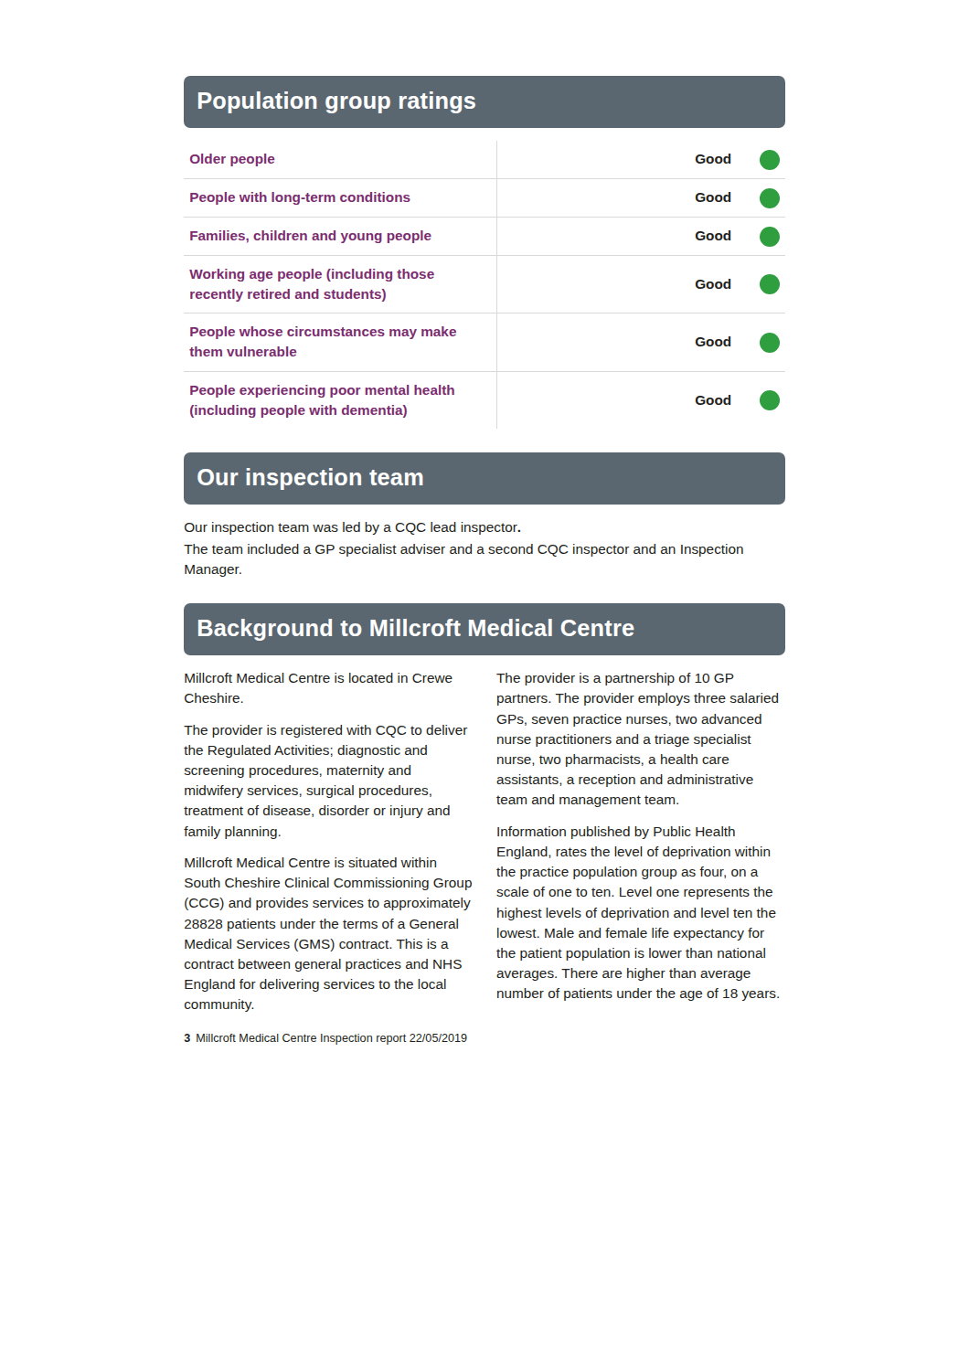Population group ratings
| Older people | Good | |
| People with long-term conditions | Good | |
| Families, children and young people | Good | |
| Working age people (including those recently retired and students) | Good | |
| People whose circumstances may make them vulnerable | Good | |
| People experiencing poor mental health (including people with dementia) | Good | |
Our inspection team
Our inspection team was led by a CQC lead inspector.
The team included a GP specialist adviser and a second CQC inspector and an Inspection Manager.
Background to Millcroft Medical Centre
Millcroft Medical Centre is located in Crewe Cheshire.
The provider is registered with CQC to deliver the Regulated Activities; diagnostic and screening procedures, maternity and midwifery services, surgical procedures, treatment of disease, disorder or injury and family planning.
Millcroft Medical Centre is situated within South Cheshire Clinical Commissioning Group (CCG) and provides services to approximately 28828 patients under the terms of a General Medical Services (GMS) contract. This is a contract between general practices and NHS England for delivering services to the local community.
The provider is a partnership of 10 GP partners. The provider employs three salaried GPs, seven practice nurses, two advanced nurse practitioners and a triage specialist nurse, two pharmacists, a health care assistants, a reception and administrative team and management team.
Information published by Public Health England, rates the level of deprivation within the practice population group as four, on a scale of one to ten. Level one represents the highest levels of deprivation and level ten the lowest. Male and female life expectancy for the patient population is lower than national averages. There are higher than average number of patients under the age of 18 years.
3 Millcroft Medical Centre Inspection report 22/05/2019